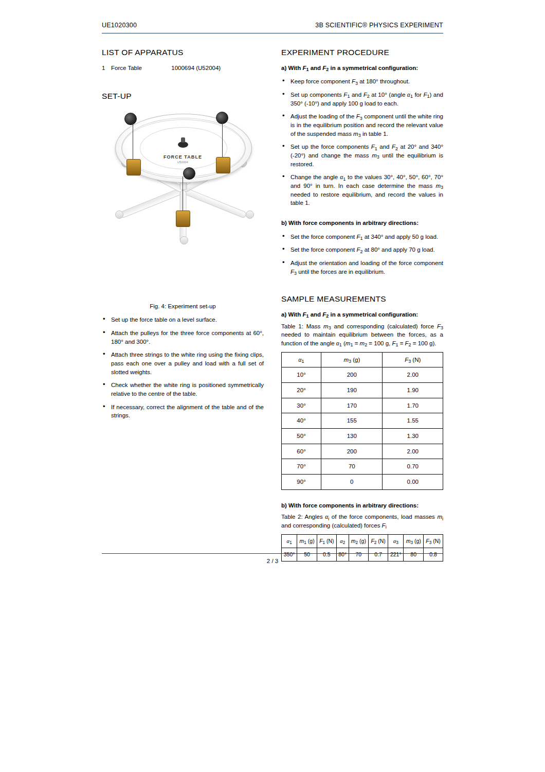UE1020300
3B SCIENTIFIC® PHYSICS EXPERIMENT
LIST OF APPARATUS
| 1 | Force Table | 1000694 (U52004) |
SET-UP
FORCE TABLEU52004
Fig. 4: Experiment set-up
Set up the force table on a level surface.
Attach the pulleys for the three force components at 60°, 180° and 300°.
Attach three strings to the white ring using the fixing clips, pass each one over a pulley and load with a full set of slotted weights.
Check whether the white ring is positioned symmetrically relative to the centre of the table.
If necessary, correct the alignment of the table and of the strings.
EXPERIMENT PROCEDURE
a) With F1 and F2 in a symmetrical configuration:
Keep force component F3 at 180° throughout.
Set up components F1 and F2 at 10° (angle α1 for F1) and 350° (-10°) and apply 100 g load to each.
Adjust the loading of the F3 component until the white ring is in the equilibrium position and record the relevant value of the suspended mass m3 in table 1.
Set up the force components F1 and F2 at 20° and 340° (-20°) and change the mass m3 until the equilibrium is restored.
Change the angle α1 to the values 30°, 40°, 50°, 60°, 70° and 90° in turn. In each case determine the mass m3 needed to restore equilibrium, and record the values in table 1.
b) With force components in arbitrary directions:
Set the force component F1 at 340° and apply 50 g load.
Set the force component F2 at 80° and apply 70 g load.
Adjust the orientation and loading of the force component F3 until the forces are in equilibrium.
SAMPLE MEASUREMENTS
a) With F1 and F2 in a symmetrical configuration:
Table 1: Mass m3 and corresponding (calculated) force F3 needed to maintain equilibrium between the forces, as a function of the angle α1 (m1 = m2 = 100 g, F1 = F2 = 100 g).
| α 1 | m 3 (g) | F 3 (N) |
| --- | --- | --- |
| 10° | 200 | 2.00 |
| 20° | 190 | 1.90 |
| 30° | 170 | 1.70 |
| 40° | 155 | 1.55 |
| 50° | 130 | 1.30 |
| 60° | 200 | 2.00 |
| 70° | 70 | 0.70 |
| 90° | 0 | 0.00 |
b) With force components in arbitrary directions:
Table 2: Angles αi of the force components, load masses mi and corresponding (calculated) forces Fi
| α 1 | m 1 (g) | F 1 (N) | α 2 | m 2 (g) | F 2 (N) | α 3 | m 3 (g) | F 3 (N) |
| --- | --- | --- | --- | --- | --- | --- | --- | --- |
| 350° | 50 | 0.5 | 80° | 70 | 0.7 | 221° | 80 | 0.8 |
2 / 3